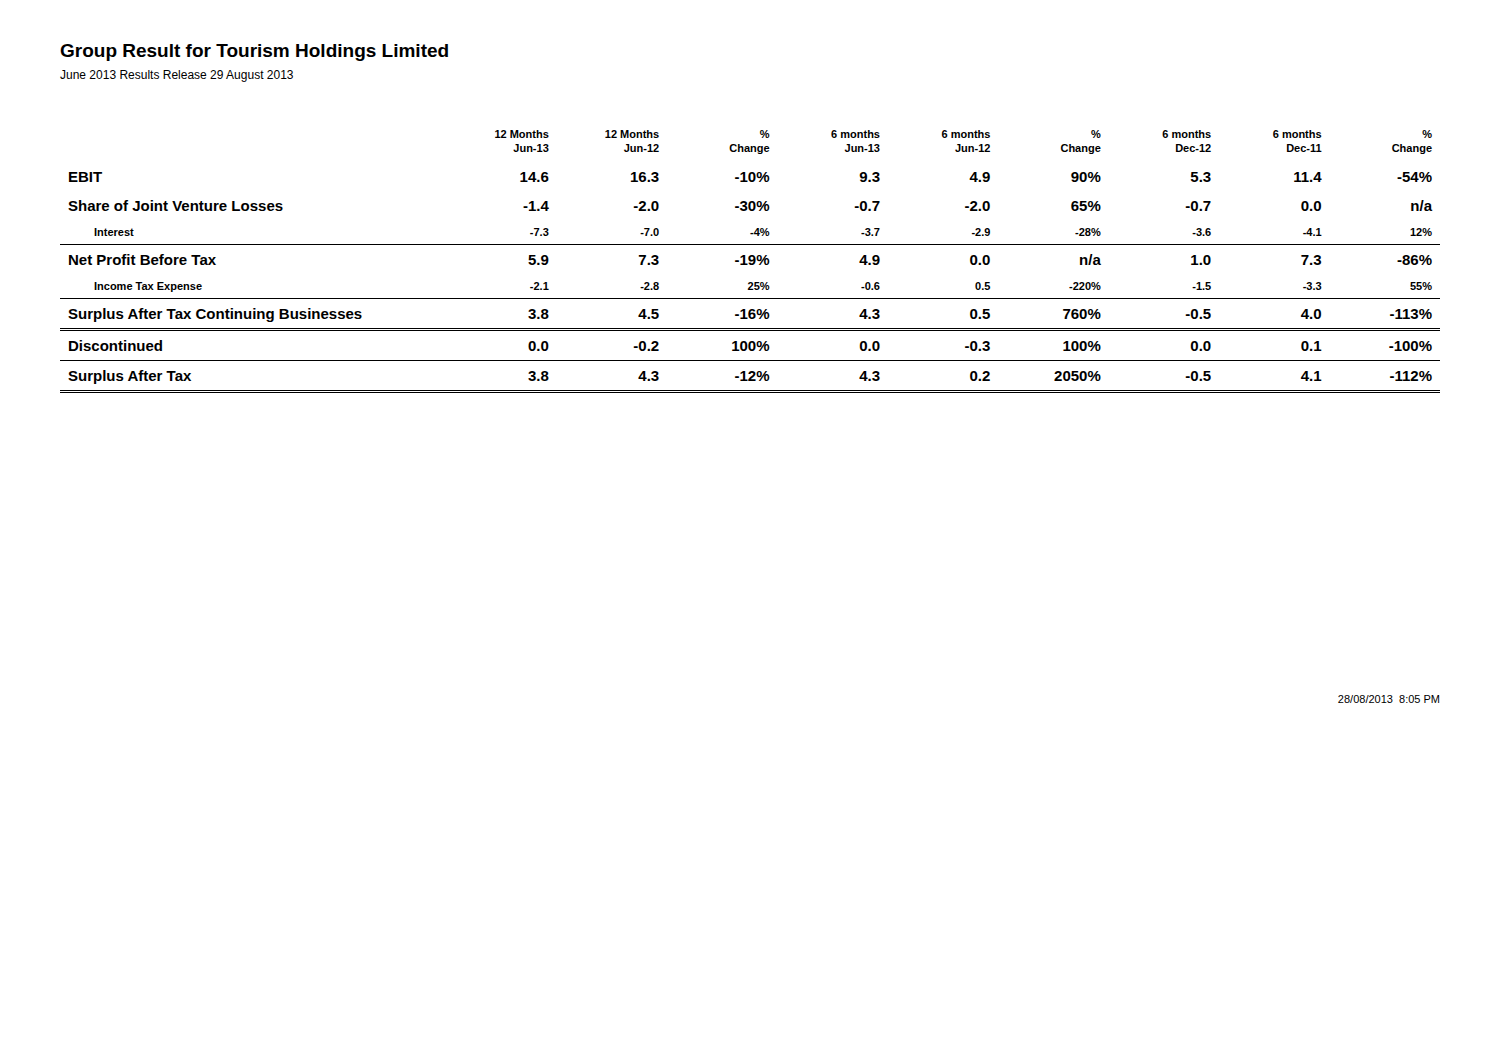Group Result for Tourism Holdings Limited
June 2013 Results Release 29 August 2013
| | 12 Months Jun-13 | 12 Months Jun-12 | % Change | | 6 months Jun-13 | 6 months Jun-12 | % Change | | 6 months Dec-12 | 6 months Dec-11 | % Change |
| --- | --- | --- | --- | --- | --- | --- | --- | --- | --- | --- | --- |
| EBIT | 14.6 | 16.3 | -10% | | 9.3 | 4.9 | 90% | | 5.3 | 11.4 | -54% |
| Share of Joint Venture Losses | -1.4 | -2.0 | -30% | | -0.7 | -2.0 | 65% | | -0.7 | 0.0 | n/a |
| Interest | -7.3 | -7.0 | -4% | | -3.7 | -2.9 | -28% | | -3.6 | -4.1 | 12% |
| Net Profit Before Tax | 5.9 | 7.3 | -19% | | 4.9 | 0.0 | n/a | | 1.0 | 7.3 | -86% |
| Income Tax Expense | -2.1 | -2.8 | 25% | | -0.6 | 0.5 | -220% | | -1.5 | -3.3 | 55% |
| Surplus After Tax Continuing Businesses | 3.8 | 4.5 | -16% | | 4.3 | 0.5 | 760% | | -0.5 | 4.0 | -113% |
| Discontinued | 0.0 | -0.2 | 100% | | 0.0 | -0.3 | 100% | | 0.0 | 0.1 | -100% |
| Surplus After Tax | 3.8 | 4.3 | -12% | | 4.3 | 0.2 | 2050% | | -0.5 | 4.1 | -112% |
28/08/2013 8:05 PM